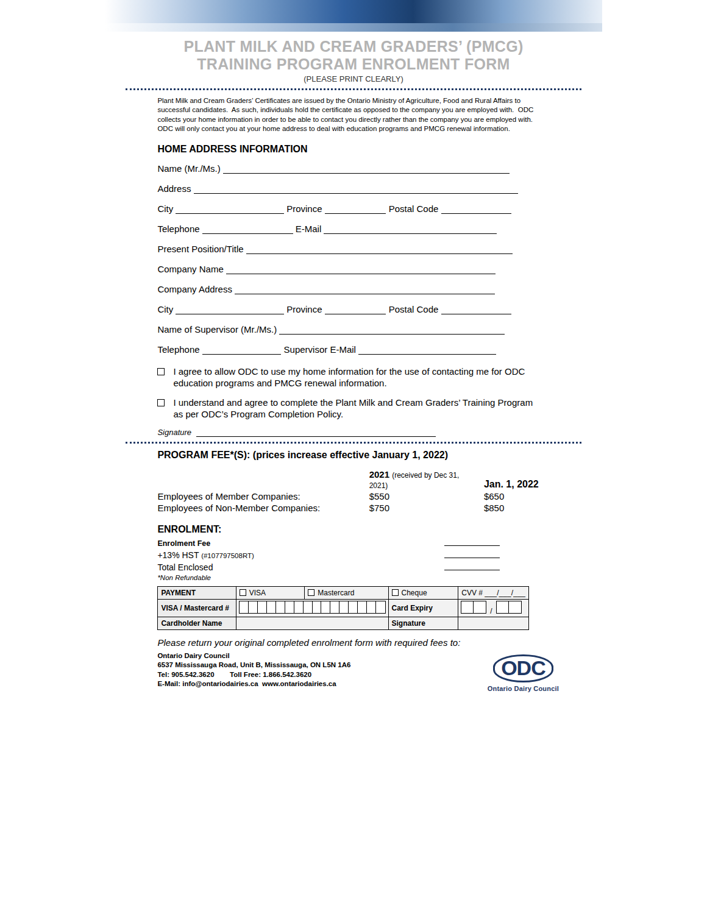PLANT MILK AND CREAM GRADERS’ (PMCG)
TRAINING PROGRAM ENROLMENT FORM
(PLEASE PRINT CLEARLY)
Plant Milk and Cream Graders’ Certificates are issued by the Ontario Ministry of Agriculture, Food and Rural Affairs to successful candidates. As such, individuals hold the certificate as opposed to the company you are employed with. ODC collects your home information in order to be able to contact you directly rather than the company you are employed with. ODC will only contact you at your home address to deal with education programs and PMCG renewal information.
HOME ADDRESS INFORMATION
Name (Mr./Ms.)
Address
City Province Postal Code
Telephone E-Mail
Present Position/Title
Company Name
Company Address
City Province Postal Code
Name of Supervisor (Mr./Ms.)
Telephone Supervisor E-Mail
I agree to allow ODC to use my home information for the use of contacting me for ODC education programs and PMCG renewal information.
I understand and agree to complete the Plant Milk and Cream Graders’ Training Program as per ODC’s Program Completion Policy.
Signature
PROGRAM FEE*(S): (prices increase effective January 1, 2022)
| | 2021 (received by Dec 31, 2021) | Jan. 1, 2022 |
| Employees of Member Companies: | $550 | $650 |
| Employees of Non-Member Companies: | $750 | $850 |
ENROLMENT:
| Enrolment Fee | |
| +13% HST (#107797508RT) | |
| Total Enclosed | |
*Non Refundable
| PAYMENT | VISA | Mastercard | Cheque | CVV # ___/___/___ |
| VISA / Mastercard # | | Card Expiry | / |
| Cardholder Name | | Signature | |
Please return your original completed enrolment form with required fees to:
Ontario Dairy Council
6537 Mississauga Road, Unit B, Mississauga, ON L5N 1A6
Tel: 905.542.3620 Toll Free: 1.866.542.3620
E-Mail: info@ontariodairies.ca www.ontariodairies.ca
ODC
Ontario Dairy Council